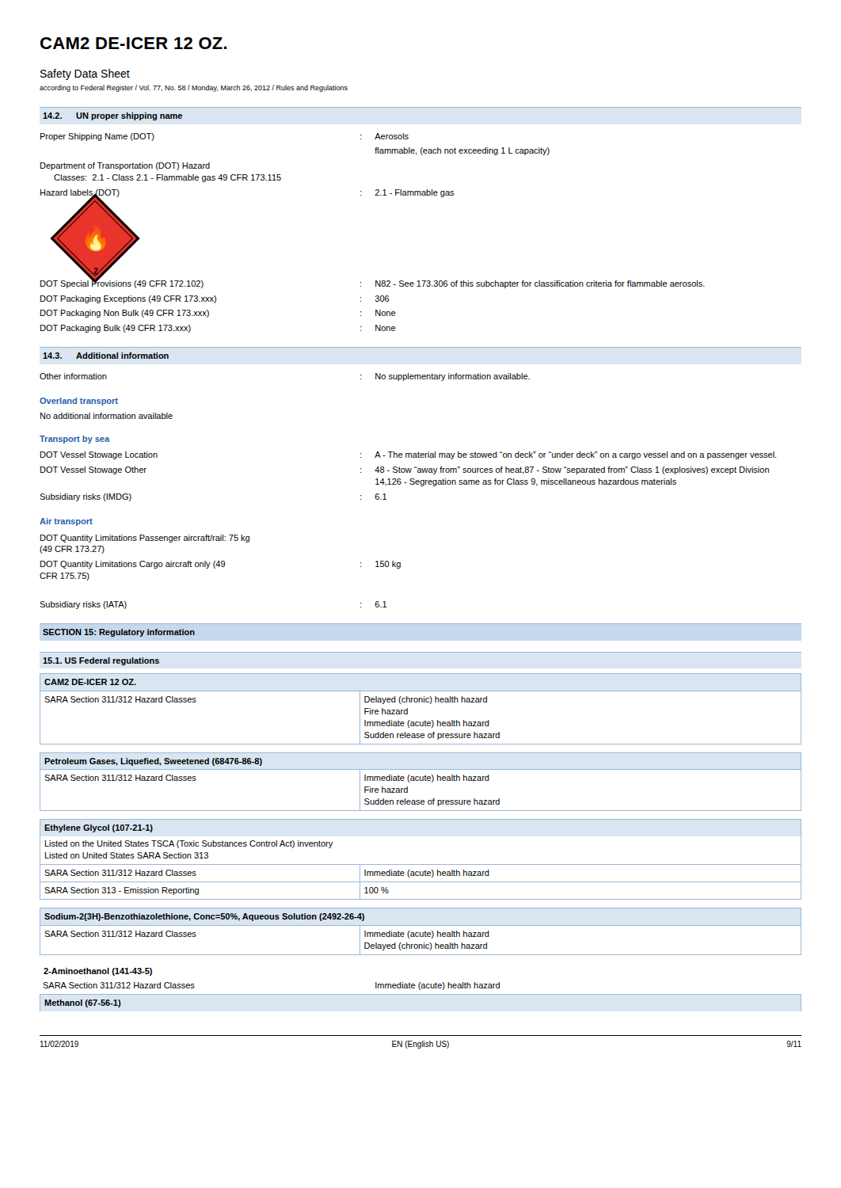CAM2 DE-ICER 12 OZ.
Safety Data Sheet
according to Federal Register / Vol. 77, No. 58 / Monday, March 26, 2012 / Rules and Regulations
14.2. UN proper shipping name
| Proper Shipping Name (DOT) | : | Aerosols |
| | | flammable, (each not exceeding 1 L capacity) |
| Department of Transportation (DOT) Hazard Classes: 2.1 - Class 2.1 - Flammable gas 49 CFR 173.115 | | |
| Hazard labels (DOT) | : | 2.1 - Flammable gas |
🔥
2
| DOT Special Provisions (49 CFR 172.102) | : | N82 - See 173.306 of this subchapter for classification criteria for flammable aerosols. |
| DOT Packaging Exceptions (49 CFR 173.xxx) | : | 306 |
| DOT Packaging Non Bulk (49 CFR 173.xxx) | : | None |
| DOT Packaging Bulk (49 CFR 173.xxx) | : | None |
14.3. Additional information
| Other information | : | No supplementary information available. |
Overland transport
No additional information available
Transport by sea
| DOT Vessel Stowage Location | : | A - The material may be stowed “on deck” or “under deck” on a cargo vessel and on a passenger vessel. |
| DOT Vessel Stowage Other | : | 48 - Stow “away from” sources of heat,87 - Stow “separated from” Class 1 (explosives) except Division 14,126 - Segregation same as for Class 9, miscellaneous hazardous materials |
| Subsidiary risks (IMDG) | : | 6.1 |
Air transport
| DOT Quantity Limitations Passenger aircraft/rail: 75 kg (49 CFR 173.27) | | |
| DOT Quantity Limitations Cargo aircraft only (49 CFR 175.75) | : | 150 kg |
| Subsidiary risks (IATA) | : | 6.1 |
SECTION 15: Regulatory information
15.1. US Federal regulations
CAM2 DE-ICER 12 OZ.
| SARA Section 311/312 Hazard Classes | Delayed (chronic) health hazard Fire hazard Immediate (acute) health hazard Sudden release of pressure hazard |
Petroleum Gases, Liquefied, Sweetened (68476-86-8)
| SARA Section 311/312 Hazard Classes | Immediate (acute) health hazard Fire hazard Sudden release of pressure hazard |
Ethylene Glycol (107-21-1)
Listed on the United States TSCA (Toxic Substances Control Act) inventory
Listed on United States SARA Section 313
| SARA Section 311/312 Hazard Classes | Immediate (acute) health hazard |
| SARA Section 313 - Emission Reporting | 100 % |
Sodium-2(3H)-Benzothiazolethione, Conc=50%, Aqueous Solution (2492-26-4)
| SARA Section 311/312 Hazard Classes | Immediate (acute) health hazard Delayed (chronic) health hazard |
2-Aminoethanol (141-43-5)
| SARA Section 311/312 Hazard Classes | | Immediate (acute) health hazard |
Methanol (67-56-1)
11/02/2019
EN (English US)
9/11